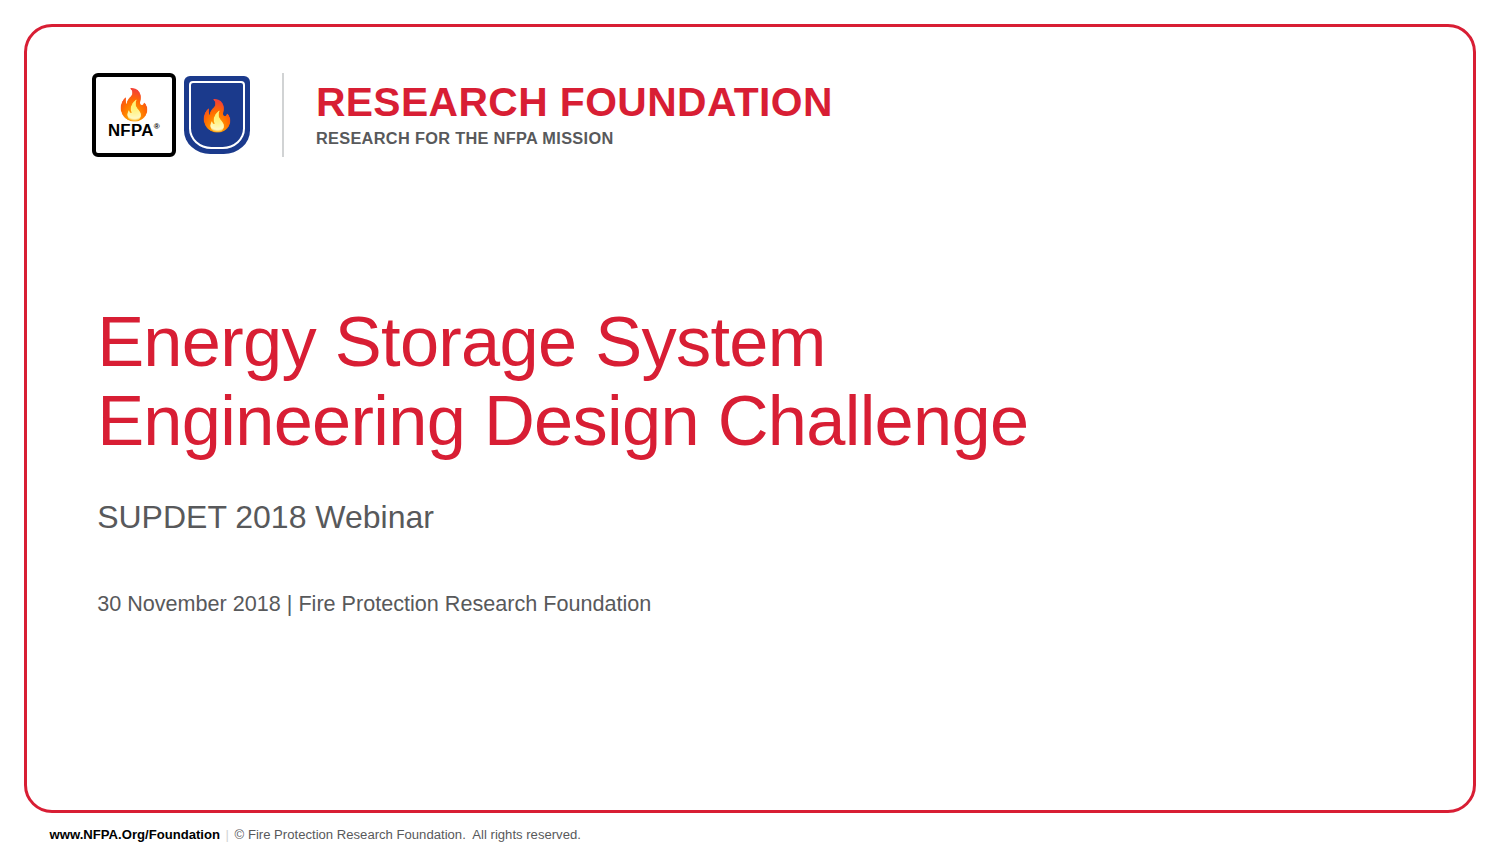🔥 NFPA®
🔥
RESEARCH FOUNDATION
RESEARCH FOR THE NFPA MISSION
Energy Storage System
Engineering Design Challenge
SUPDET 2018 Webinar
30 November 2018 | Fire Protection Research Foundation
www.NFPA.Org/Foundation|© Fire Protection Research Foundation. All rights reserved.